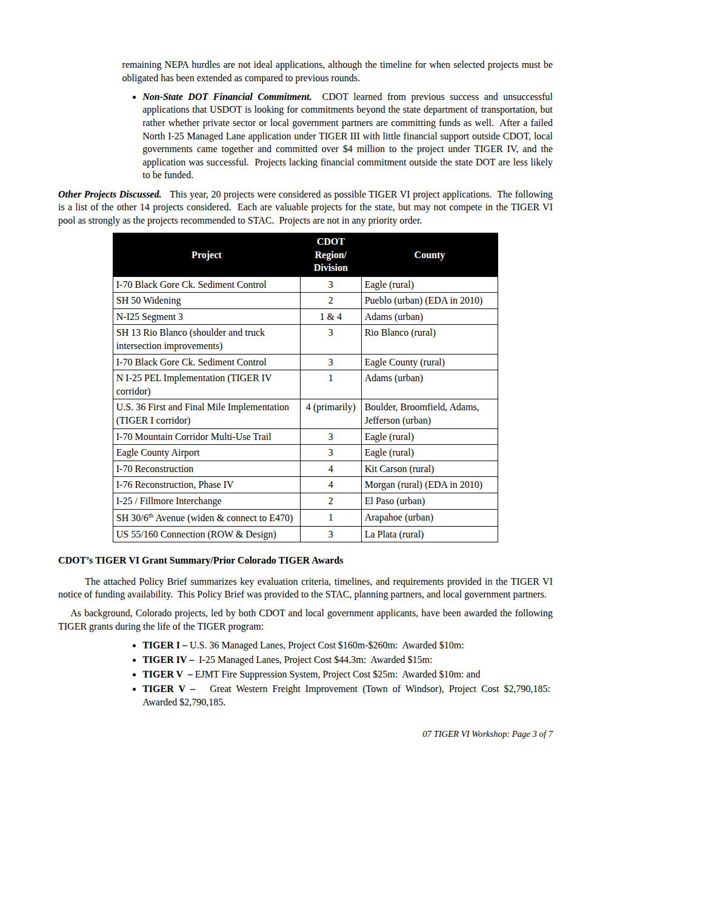remaining NEPA hurdles are not ideal applications, although the timeline for when selected projects must be obligated has been extended as compared to previous rounds.
Non-State DOT Financial Commitment. CDOT learned from previous success and unsuccessful applications that USDOT is looking for commitments beyond the state department of transportation, but rather whether private sector or local government partners are committing funds as well. After a failed North I-25 Managed Lane application under TIGER III with little financial support outside CDOT, local governments came together and committed over $4 million to the project under TIGER IV, and the application was successful. Projects lacking financial commitment outside the state DOT are less likely to be funded.
Other Projects Discussed. This year, 20 projects were considered as possible TIGER VI project applications. The following is a list of the other 14 projects considered. Each are valuable projects for the state, but may not compete in the TIGER VI pool as strongly as the projects recommended to STAC. Projects are not in any priority order.
| Project | CDOT Region/ Division | County |
| --- | --- | --- |
| I-70 Black Gore Ck. Sediment Control | 3 | Eagle (rural) |
| SH 50 Widening | 2 | Pueblo (urban) (EDA in 2010) |
| N-I25 Segment 3 | 1 & 4 | Adams (urban) |
| SH 13 Rio Blanco (shoulder and truck intersection improvements) | 3 | Rio Blanco (rural) |
| I-70 Black Gore Ck. Sediment Control | 3 | Eagle County (rural) |
| N I-25 PEL Implementation (TIGER IV corridor) | 1 | Adams (urban) |
| U.S. 36 First and Final Mile Implementation (TIGER I corridor) | 4 (primarily) | Boulder, Broomfield, Adams, Jefferson (urban) |
| I-70 Mountain Corridor Multi-Use Trail | 3 | Eagle (rural) |
| Eagle County Airport | 3 | Eagle (rural) |
| I-70 Reconstruction | 4 | Kit Carson (rural) |
| I-76 Reconstruction, Phase IV | 4 | Morgan (rural) (EDA in 2010) |
| I-25 / Fillmore Interchange | 2 | El Paso (urban) |
| SH 30/6 th Avenue (widen & connect to E470) | 1 | Arapahoe (urban) |
| US 55/160 Connection (ROW & Design) | 3 | La Plata (rural) |
CDOT’s TIGER VI Grant Summary/Prior Colorado TIGER Awards
The attached Policy Brief summarizes key evaluation criteria, timelines, and requirements provided in the TIGER VI notice of funding availability. This Policy Brief was provided to the STAC, planning partners, and local government partners.
As background, Colorado projects, led by both CDOT and local government applicants, have been awarded the following TIGER grants during the life of the TIGER program:
TIGER I – U.S. 36 Managed Lanes, Project Cost $160m-$260m: Awarded $10m:
TIGER IV – I-25 Managed Lanes, Project Cost $44.3m: Awarded $15m:
TIGER V – EJMT Fire Suppression System, Project Cost $25m: Awarded $10m: and
TIGER V – Great Western Freight Improvement (Town of Windsor), Project Cost $2,790,185: Awarded $2,790,185.
07 TIGER VI Workshop: Page 3 of 7